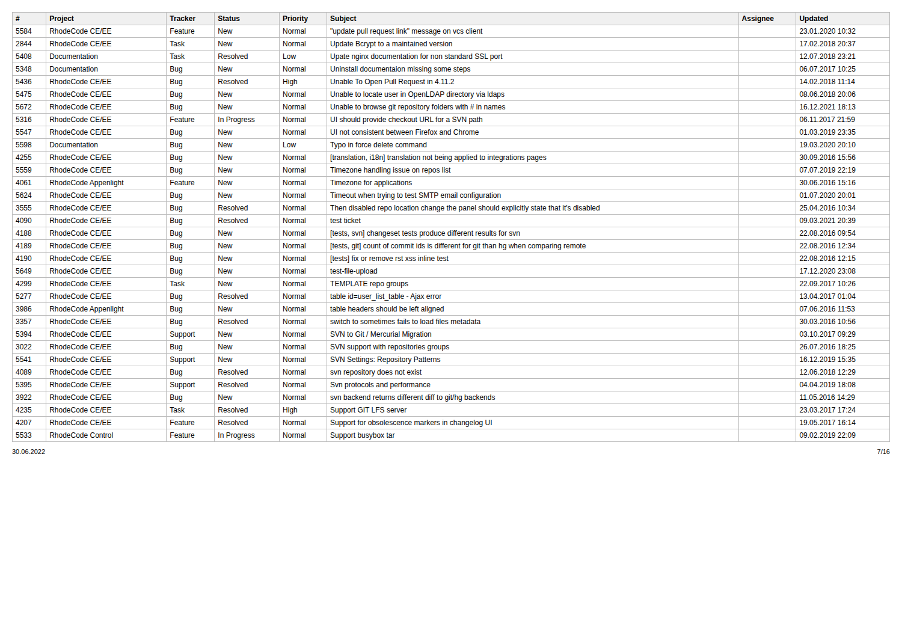| # | Project | Tracker | Status | Priority | Subject | Assignee | Updated |
| --- | --- | --- | --- | --- | --- | --- | --- |
| 5584 | RhodeCode CE/EE | Feature | New | Normal | "update pull request link" message on vcs client | | 23.01.2020 10:32 |
| 2844 | RhodeCode CE/EE | Task | New | Normal | Update Bcrypt to a maintained version | | 17.02.2018 20:37 |
| 5408 | Documentation | Task | Resolved | Low | Upate nginx documentation for non standard SSL port | | 12.07.2018 23:21 |
| 5348 | Documentation | Bug | New | Normal | Uninstall documentaion missing some steps | | 06.07.2017 10:25 |
| 5436 | RhodeCode CE/EE | Bug | Resolved | High | Unable To Open Pull Request in 4.11.2 | | 14.02.2018 11:14 |
| 5475 | RhodeCode CE/EE | Bug | New | Normal | Unable to locate user in OpenLDAP directory via ldaps | | 08.06.2018 20:06 |
| 5672 | RhodeCode CE/EE | Bug | New | Normal | Unable to browse git repository folders with # in names | | 16.12.2021 18:13 |
| 5316 | RhodeCode CE/EE | Feature | In Progress | Normal | UI should provide checkout URL for a SVN path | | 06.11.2017 21:59 |
| 5547 | RhodeCode CE/EE | Bug | New | Normal | UI not consistent between Firefox and Chrome | | 01.03.2019 23:35 |
| 5598 | Documentation | Bug | New | Low | Typo in force delete command | | 19.03.2020 20:10 |
| 4255 | RhodeCode CE/EE | Bug | New | Normal | [translation, i18n] translation not being applied to integrations pages | | 30.09.2016 15:56 |
| 5559 | RhodeCode CE/EE | Bug | New | Normal | Timezone handling issue on repos list | | 07.07.2019 22:19 |
| 4061 | RhodeCode Appenlight | Feature | New | Normal | Timezone for applications | | 30.06.2016 15:16 |
| 5624 | RhodeCode CE/EE | Bug | New | Normal | Timeout when trying to test SMTP email configuration | | 01.07.2020 20:01 |
| 3555 | RhodeCode CE/EE | Bug | Resolved | Normal | Then disabled repo location change the panel should explicitly state that it's disabled | | 25.04.2016 10:34 |
| 4090 | RhodeCode CE/EE | Bug | Resolved | Normal | test ticket | | 09.03.2021 20:39 |
| 4188 | RhodeCode CE/EE | Bug | New | Normal | [tests, svn] changeset tests produce different results for svn | | 22.08.2016 09:54 |
| 4189 | RhodeCode CE/EE | Bug | New | Normal | [tests, git] count of commit ids is different for git than hg when comparing remote | | 22.08.2016 12:34 |
| 4190 | RhodeCode CE/EE | Bug | New | Normal | [tests] fix or remove rst xss inline test | | 22.08.2016 12:15 |
| 5649 | RhodeCode CE/EE | Bug | New | Normal | test-file-upload | | 17.12.2020 23:08 |
| 4299 | RhodeCode CE/EE | Task | New | Normal | TEMPLATE repo groups | | 22.09.2017 10:26 |
| 5277 | RhodeCode CE/EE | Bug | Resolved | Normal | table id=user_list_table - Ajax error | | 13.04.2017 01:04 |
| 3986 | RhodeCode Appenlight | Bug | New | Normal | table headers should be left aligned | | 07.06.2016 11:53 |
| 3357 | RhodeCode CE/EE | Bug | Resolved | Normal | switch to sometimes fails to load files metadata | | 30.03.2016 10:56 |
| 5394 | RhodeCode CE/EE | Support | New | Normal | SVN to Git / Mercurial Migration | | 03.10.2017 09:29 |
| 3022 | RhodeCode CE/EE | Bug | New | Normal | SVN support with repositories groups | | 26.07.2016 18:25 |
| 5541 | RhodeCode CE/EE | Support | New | Normal | SVN Settings: Repository Patterns | | 16.12.2019 15:35 |
| 4089 | RhodeCode CE/EE | Bug | Resolved | Normal | svn repository does not exist | | 12.06.2018 12:29 |
| 5395 | RhodeCode CE/EE | Support | Resolved | Normal | Svn protocols and performance | | 04.04.2019 18:08 |
| 3922 | RhodeCode CE/EE | Bug | New | Normal | svn backend returns different diff to git/hg backends | | 11.05.2016 14:29 |
| 4235 | RhodeCode CE/EE | Task | Resolved | High | Support GIT LFS server | | 23.03.2017 17:24 |
| 4207 | RhodeCode CE/EE | Feature | Resolved | Normal | Support for obsolescence markers in changelog UI | | 19.05.2017 16:14 |
| 5533 | RhodeCode Control | Feature | In Progress | Normal | Support busybox tar | | 09.02.2019 22:09 |
30.06.2022 7/16